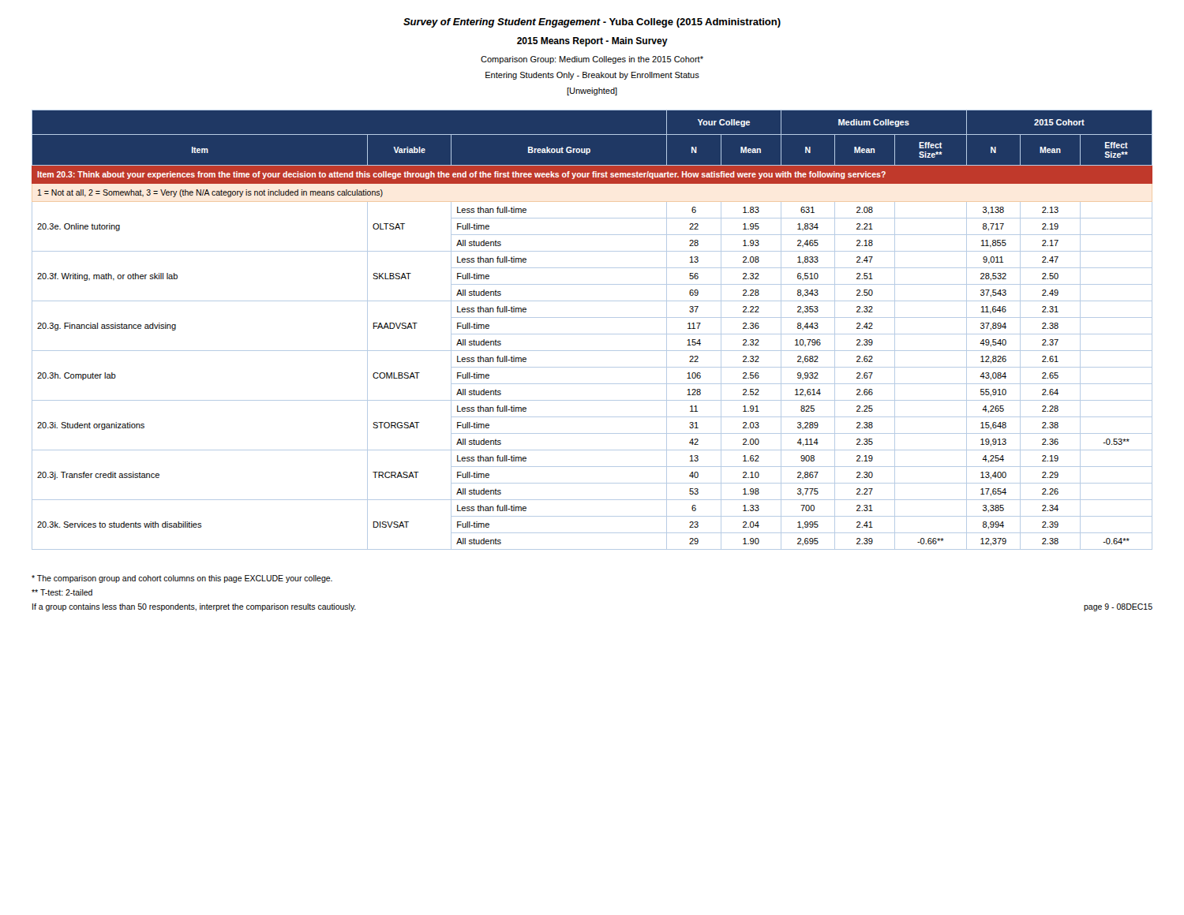Survey of Entering Student Engagement - Yuba College (2015 Administration)
2015 Means Report - Main Survey
Comparison Group: Medium Colleges in the 2015 Cohort*
Entering Students Only - Breakout by Enrollment Status
[Unweighted]
| | Your College | Medium Colleges | 2015 Cohort |
| --- | --- | --- | --- |
| Item | Variable | Breakout Group | N | Mean | N | Mean | Effect Size** | N | Mean | Effect Size** |
| Item 20.3: Think about your experiences from the time of your decision to attend this college through the end of the first three weeks of your first semester/quarter. How satisfied were you with the following services? |
| 1 = Not at all, 2 = Somewhat, 3 = Very (the N/A category is not included in means calculations) |
| 20.3e. Online tutoring | OLTSAT | Less than full-time | 6 | 1.83 | 631 | 2.08 | | 3,138 | 2.13 | |
| Full-time | 22 | 1.95 | 1,834 | 2.21 | | 8,717 | 2.19 | |
| All students | 28 | 1.93 | 2,465 | 2.18 | | 11,855 | 2.17 | |
| 20.3f. Writing, math, or other skill lab | SKLBSAT | Less than full-time | 13 | 2.08 | 1,833 | 2.47 | | 9,011 | 2.47 | |
| Full-time | 56 | 2.32 | 6,510 | 2.51 | | 28,532 | 2.50 | |
| All students | 69 | 2.28 | 8,343 | 2.50 | | 37,543 | 2.49 | |
| 20.3g. Financial assistance advising | FAADVSAT | Less than full-time | 37 | 2.22 | 2,353 | 2.32 | | 11,646 | 2.31 | |
| Full-time | 117 | 2.36 | 8,443 | 2.42 | | 37,894 | 2.38 | |
| All students | 154 | 2.32 | 10,796 | 2.39 | | 49,540 | 2.37 | |
| 20.3h. Computer lab | COMLBSAT | Less than full-time | 22 | 2.32 | 2,682 | 2.62 | | 12,826 | 2.61 | |
| Full-time | 106 | 2.56 | 9,932 | 2.67 | | 43,084 | 2.65 | |
| All students | 128 | 2.52 | 12,614 | 2.66 | | 55,910 | 2.64 | |
| 20.3i. Student organizations | STORGSAT | Less than full-time | 11 | 1.91 | 825 | 2.25 | | 4,265 | 2.28 | |
| Full-time | 31 | 2.03 | 3,289 | 2.38 | | 15,648 | 2.38 | |
| All students | 42 | 2.00 | 4,114 | 2.35 | | 19,913 | 2.36 | -0.53** |
| 20.3j. Transfer credit assistance | TRCRASAT | Less than full-time | 13 | 1.62 | 908 | 2.19 | | 4,254 | 2.19 | |
| Full-time | 40 | 2.10 | 2,867 | 2.30 | | 13,400 | 2.29 | |
| All students | 53 | 1.98 | 3,775 | 2.27 | | 17,654 | 2.26 | |
| 20.3k. Services to students with disabilities | DISVSAT | Less than full-time | 6 | 1.33 | 700 | 2.31 | | 3,385 | 2.34 | |
| Full-time | 23 | 2.04 | 1,995 | 2.41 | | 8,994 | 2.39 | |
| All students | 29 | 1.90 | 2,695 | 2.39 | -0.66** | 12,379 | 2.38 | -0.64** |
* The comparison group and cohort columns on this page EXCLUDE your college.
** T-test: 2-tailed
If a group contains less than 50 respondents, interpret the comparison results cautiously. page 9 - 08DEC15